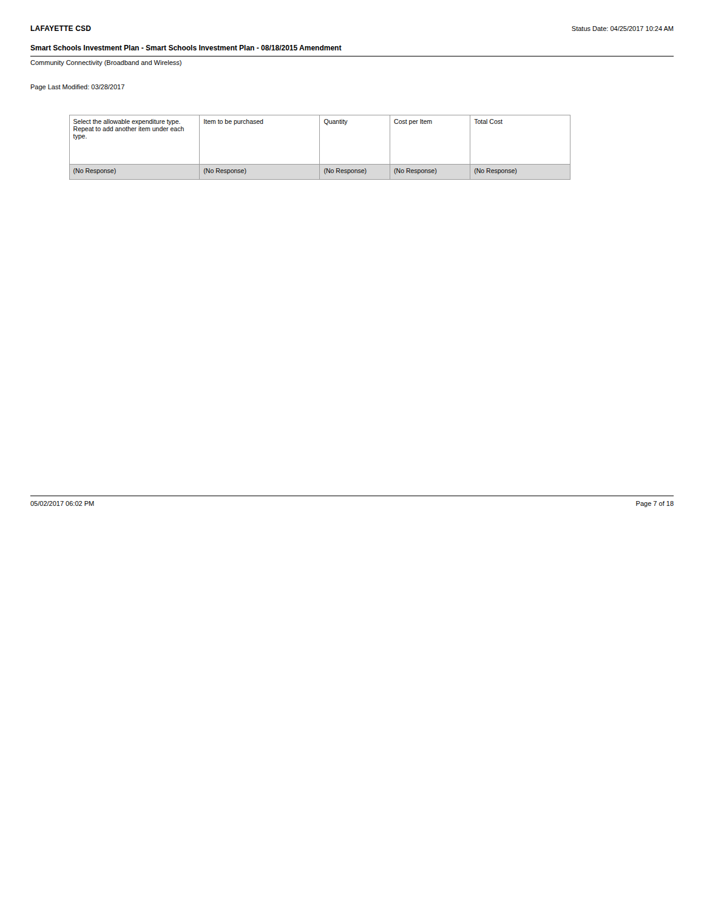LAFAYETTE CSD
Status Date: 04/25/2017 10:24 AM
Smart Schools Investment Plan - Smart Schools Investment Plan - 08/18/2015 Amendment
Community Connectivity (Broadband and Wireless)
Page Last Modified: 03/28/2017
| Select the allowable expenditure type. Repeat to add another item under each type. | Item to be purchased | Quantity | Cost per Item | Total Cost |
| --- | --- | --- | --- | --- |
| (No Response) | (No Response) | (No Response) | (No Response) | (No Response) |
05/02/2017 06:02 PM
Page 7 of 18